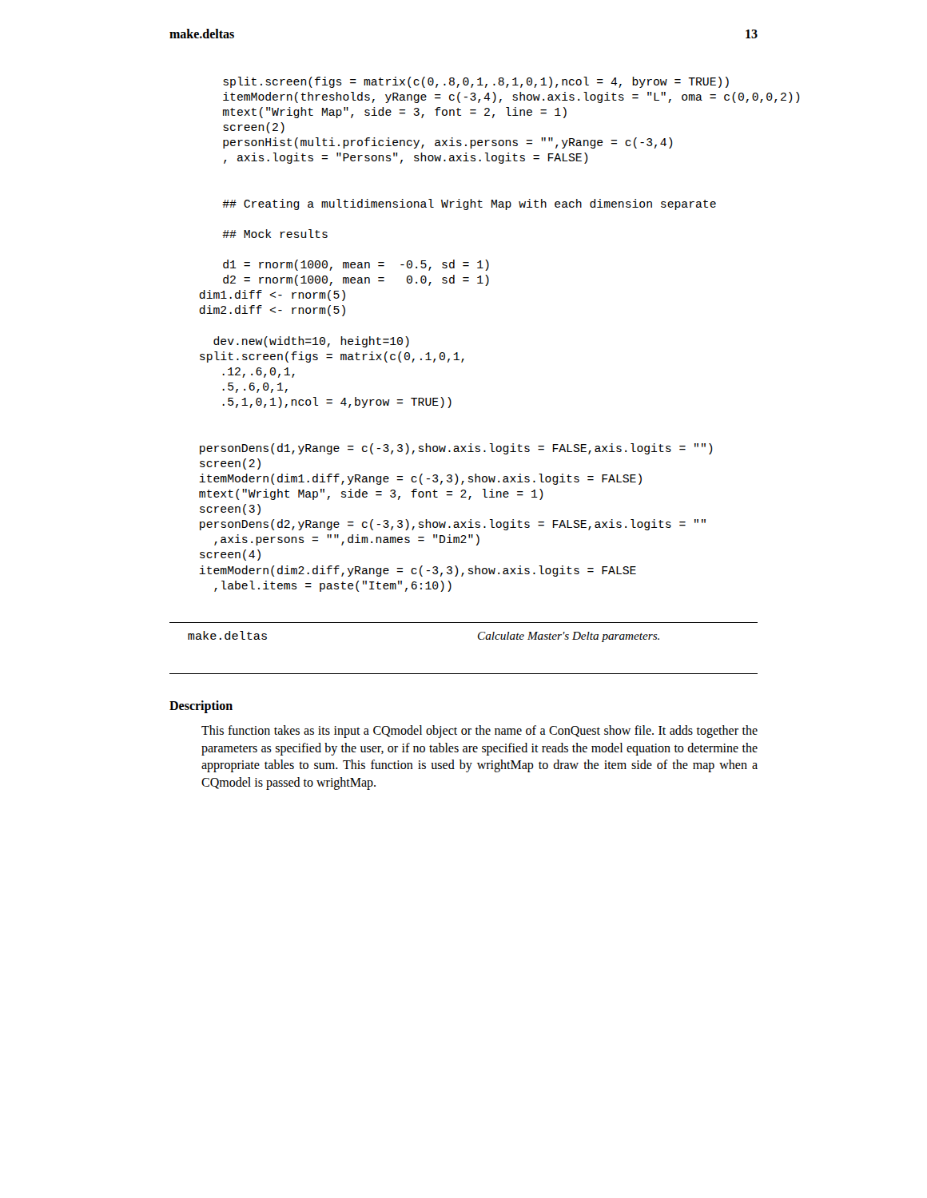make.deltas 13
split.screen(figs = matrix(c(0,.8,0,1,.8,1,0,1),ncol = 4, byrow = TRUE))
itemModern(thresholds, yRange = c(-3,4), show.axis.logits = "L", oma = c(0,0,0,2))
mtext("Wright Map", side = 3, font = 2, line = 1)
screen(2)
personHist(multi.proficiency, axis.persons = "",yRange = c(-3,4)
, axis.logits = "Persons", show.axis.logits = FALSE)


## Creating a multidimensional Wright Map with each dimension separate

## Mock results

d1 = rnorm(1000, mean =  -0.5, sd = 1)
d2 = rnorm(1000, mean =   0.0, sd = 1)
dim1.diff <- rnorm(5)
dim2.diff <- rnorm(5)

  dev.new(width=10, height=10)
split.screen(figs = matrix(c(0,.1,0,1,
   .12,.6,0,1,
   .5,.6,0,1,
   .5,1,0,1),ncol = 4,byrow = TRUE))


personDens(d1,yRange = c(-3,3),show.axis.logits = FALSE,axis.logits = "")
screen(2)
itemModern(dim1.diff,yRange = c(-3,3),show.axis.logits = FALSE)
mtext("Wright Map", side = 3, font = 2, line = 1)
screen(3)
personDens(d2,yRange = c(-3,3),show.axis.logits = FALSE,axis.logits = ""
  ,axis.persons = "",dim.names = "Dim2")
screen(4)
itemModern(dim2.diff,yRange = c(-3,3),show.axis.logits = FALSE
  ,label.items = paste("Item",6:10))
make.deltas Calculate Master's Delta parameters.
Description
This function takes as its input a CQmodel object or the name of a ConQuest show file. It adds together the parameters as specified by the user, or if no tables are specified it reads the model equation to determine the appropriate tables to sum. This function is used by wrightMap to draw the item side of the map when a CQmodel is passed to wrightMap.